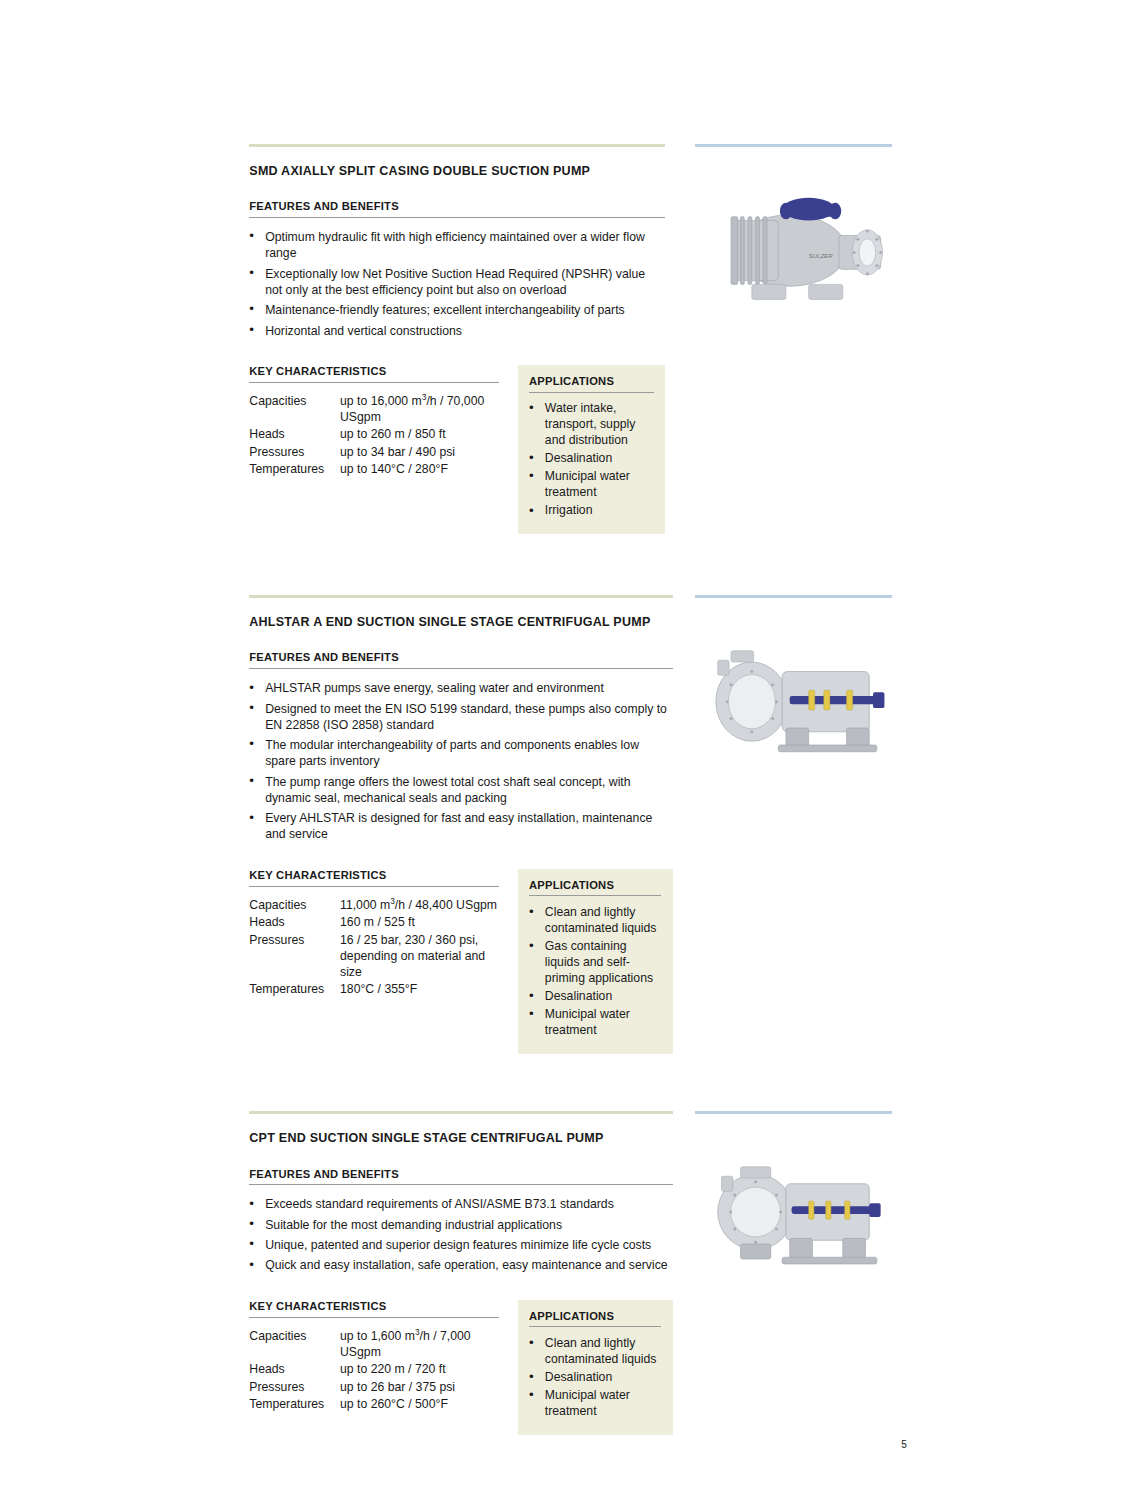SMD axially split casing double suction pump
Features and benefits
Optimum hydraulic fit with high efficiency maintained over a wider flow range
Exceptionally low Net Positive Suction Head Required (NPSHR) value not only at the best efficiency point but also on overload
Maintenance-friendly features; excellent interchangeability of parts
Horizontal and vertical constructions
Key characteristics
| Capacities | up to 16,000 m 3 /h / 70,000 USgpm |
| Heads | up to 260 m / 850 ft |
| Pressures | up to 34 bar / 490 psi |
| Temperatures | up to 140°C / 280°F |
Applications
Water intake, transport, supply and distribution
Desalination
Municipal water treatment
Irrigation
AHLSTAR A end suction single stage centrifugal pump
Features and benefits
AHLSTAR pumps save energy, sealing water and environment
Designed to meet the EN ISO 5199 standard, these pumps also comply to EN 22858 (ISO 2858) standard
The modular interchangeability of parts and components enables low spare parts inventory
The pump range offers the lowest total cost shaft seal concept, with dynamic seal, mechanical seals and packing
Every AHLSTAR is designed for fast and easy installation, maintenance and service
Key characteristics
| Capacities | 11,000 m 3 /h / 48,400 USgpm |
| Heads | 160 m / 525 ft |
| Pressures | 16 / 25 bar, 230 / 360 psi, depending on material and size |
| Temperatures | 180°C / 355°F |
Applications
Clean and lightly contaminated liquids
Gas containing liquids and self-priming applications
Desalination
Municipal water treatment
CPT end suction single stage centrifugal pump
Features and benefits
Exceeds standard requirements of ANSI/ASME B73.1 standards
Suitable for the most demanding industrial applications
Unique, patented and superior design features minimize life cycle costs
Quick and easy installation, safe operation, easy maintenance and service
Key characteristics
| Capacities | up to 1,600 m 3 /h / 7,000 USgpm |
| Heads | up to 220 m / 720 ft |
| Pressures | up to 26 bar / 375 psi |
| Temperatures | up to 260°C / 500°F |
Applications
Clean and lightly contaminated liquids
Desalination
Municipal water treatment
5